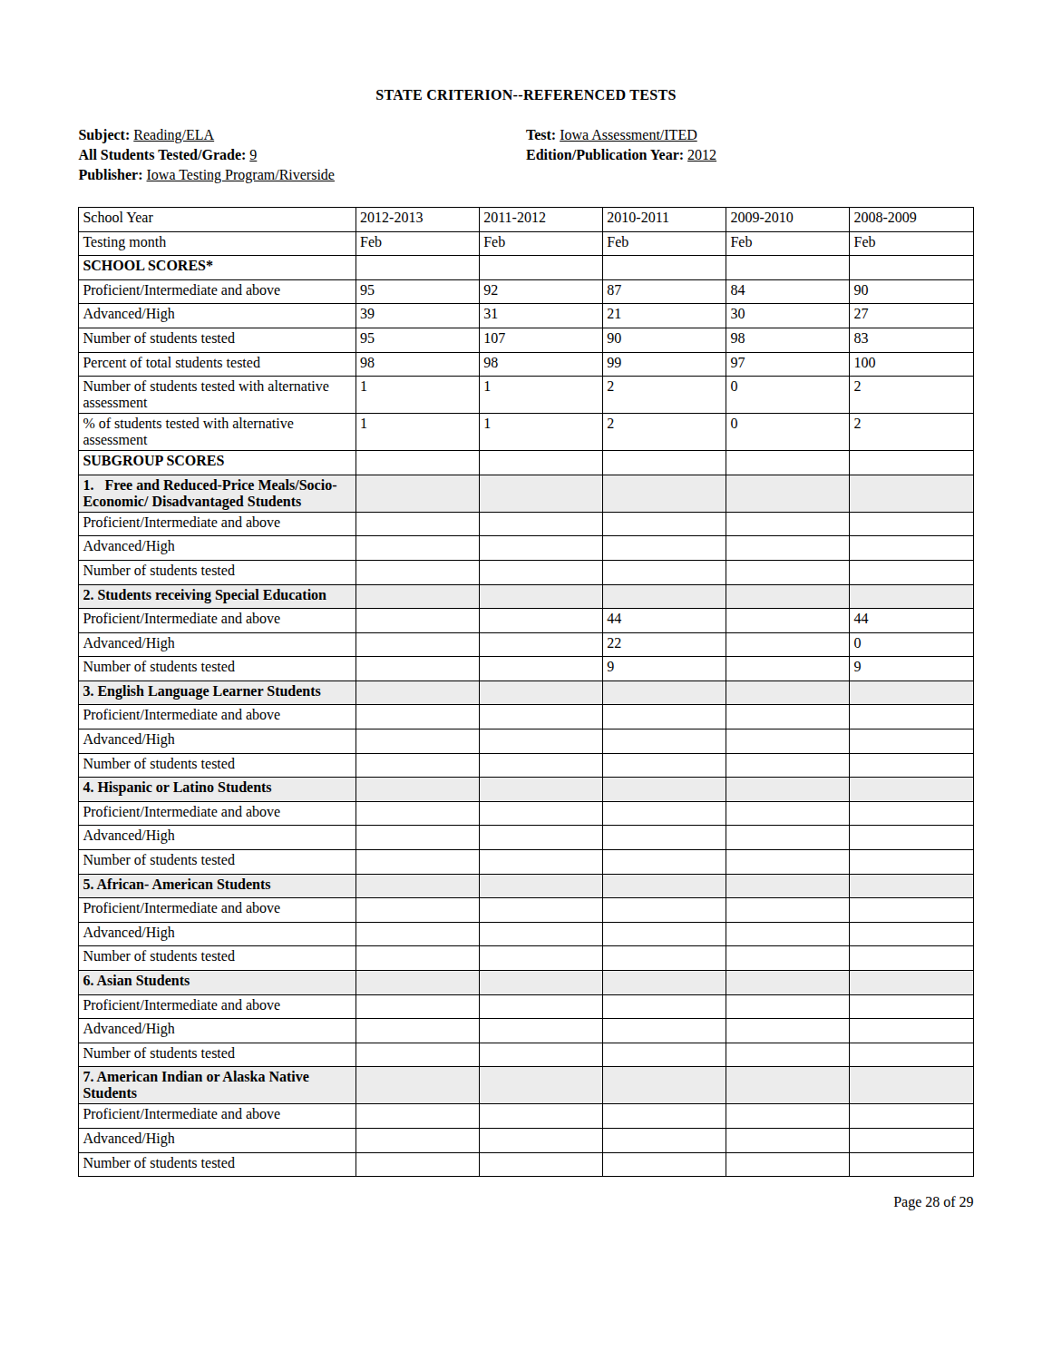STATE CRITERION--REFERENCED TESTS
| Subject: Reading/ELA | Test: Iowa Assessment/ITED |
| All Students Tested/Grade: 9 | Edition/Publication Year: 2012 |
| Publisher: Iowa Testing Program/Riverside | |
| School Year | 2012-2013 | 2011-2012 | 2010-2011 | 2009-2010 | 2008-2009 |
| Testing month | Feb | Feb | Feb | Feb | Feb |
| SCHOOL SCORES* | | | | | |
| Proficient/Intermediate and above | 95 | 92 | 87 | 84 | 90 |
| Advanced/High | 39 | 31 | 21 | 30 | 27 |
| Number of students tested | 95 | 107 | 90 | 98 | 83 |
| Percent of total students tested | 98 | 98 | 99 | 97 | 100 |
| Number of students tested with alternative assessment | 1 | 1 | 2 | 0 | 2 |
| % of students tested with alternative assessment | 1 | 1 | 2 | 0 | 2 |
| SUBGROUP SCORES | | | | | |
| 1. Free and Reduced-Price Meals/Socio-Economic/ Disadvantaged Students | | | | | |
| Proficient/Intermediate and above | | | | | |
| Advanced/High | | | | | |
| Number of students tested | | | | | |
| 2. Students receiving Special Education | | | | | |
| Proficient/Intermediate and above | | | 44 | | 44 |
| Advanced/High | | | 22 | | 0 |
| Number of students tested | | | 9 | | 9 |
| 3. English Language Learner Students | | | | | |
| Proficient/Intermediate and above | | | | | |
| Advanced/High | | | | | |
| Number of students tested | | | | | |
| 4. Hispanic or Latino Students | | | | | |
| Proficient/Intermediate and above | | | | | |
| Advanced/High | | | | | |
| Number of students tested | | | | | |
| 5. African- American Students | | | | | |
| Proficient/Intermediate and above | | | | | |
| Advanced/High | | | | | |
| Number of students tested | | | | | |
| 6. Asian Students | | | | | |
| Proficient/Intermediate and above | | | | | |
| Advanced/High | | | | | |
| Number of students tested | | | | | |
| 7. American Indian or Alaska Native Students | | | | | |
| Proficient/Intermediate and above | | | | | |
| Advanced/High | | | | | |
| Number of students tested | | | | | |
Page 28 of 29